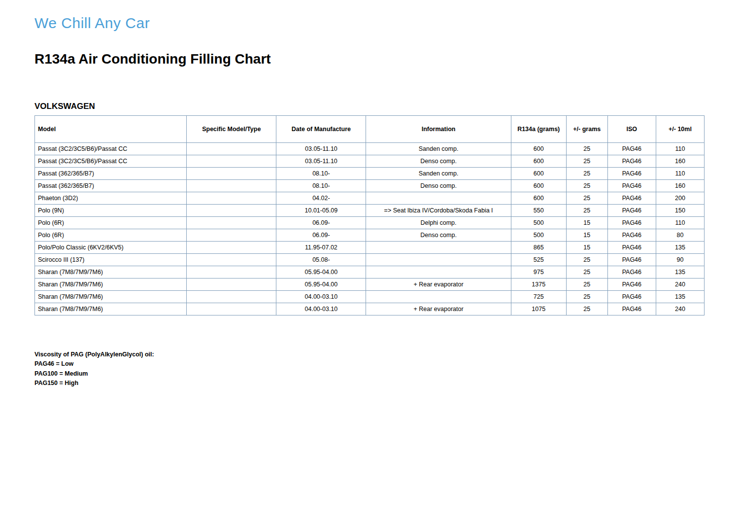We Chill Any Car
R134a Air Conditioning Filling Chart
VOLKSWAGEN
| Model | Specific Model/Type | Date of Manufacture | Information | R134a (grams) | +/- grams | ISO | +/- 10ml |
| --- | --- | --- | --- | --- | --- | --- | --- |
| Passat (3C2/3C5/B6)/Passat CC | | 03.05-11.10 | Sanden comp. | 600 | 25 | PAG46 | 110 |
| Passat (3C2/3C5/B6)/Passat CC | | 03.05-11.10 | Denso comp. | 600 | 25 | PAG46 | 160 |
| Passat (362/365/B7) | | 08.10- | Sanden comp. | 600 | 25 | PAG46 | 110 |
| Passat (362/365/B7) | | 08.10- | Denso comp. | 600 | 25 | PAG46 | 160 |
| Phaeton (3D2) | | 04.02- | | 600 | 25 | PAG46 | 200 |
| Polo (9N) | | 10.01-05.09 | => Seat Ibiza IV/Cordoba/Skoda Fabia I | 550 | 25 | PAG46 | 150 |
| Polo (6R) | | 06.09- | Delphi comp. | 500 | 15 | PAG46 | 110 |
| Polo (6R) | | 06.09- | Denso comp. | 500 | 15 | PAG46 | 80 |
| Polo/Polo Classic (6KV2/6KV5) | | 11.95-07.02 | | 865 | 15 | PAG46 | 135 |
| Scirocco III (137) | | 05.08- | | 525 | 25 | PAG46 | 90 |
| Sharan (7M8/7M9/7M6) | | 05.95-04.00 | | 975 | 25 | PAG46 | 135 |
| Sharan (7M8/7M9/7M6) | | 05.95-04.00 | + Rear evaporator | 1375 | 25 | PAG46 | 240 |
| Sharan (7M8/7M9/7M6) | | 04.00-03.10 | | 725 | 25 | PAG46 | 135 |
| Sharan (7M8/7M9/7M6) | | 04.00-03.10 | + Rear evaporator | 1075 | 25 | PAG46 | 240 |
Viscosity of PAG (PolyAlkylenGlycol) oil:
PAG46 = Low
PAG100 = Medium
PAG150 = High